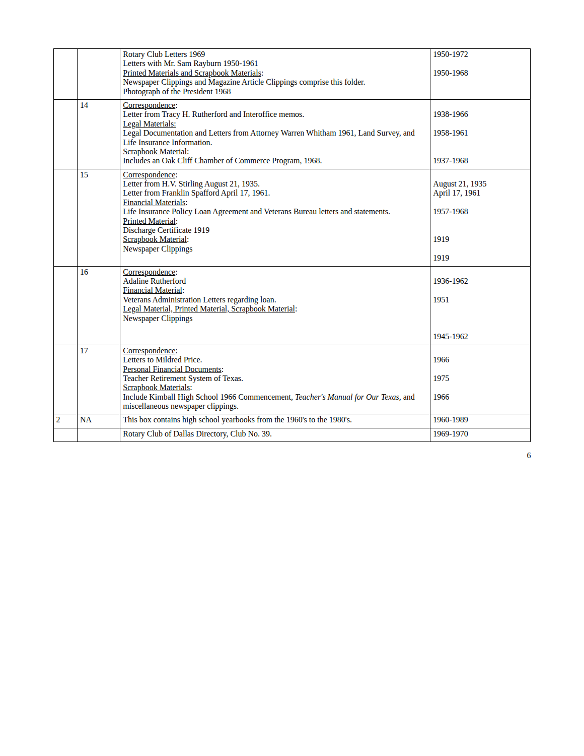| | | Rotary Club Letters 1969 Letters with Mr. Sam Rayburn 1950-1961 Printed Materials and Scrapbook Materials : Newspaper Clippings and Magazine Article Clippings comprise this folder. Photograph of the President 1968 | 1950-1972 1950-1968 |
| | 14 | Correspondence : Letter from Tracy H. Rutherford and Interoffice memos. Legal Materials: Legal Documentation and Letters from Attorney Warren Whitham 1961, Land Survey, and Life Insurance Information. Scrapbook Material : Includes an Oak Cliff Chamber of Commerce Program, 1968. | 1938-1966 1958-1961 1937-1968 |
| | 15 | Correspondence : Letter from H.V. Stirling August 21, 1935. Letter from Franklin Spafford April 17, 1961. Financial Materials : Life Insurance Policy Loan Agreement and Veterans Bureau letters and statements. Printed Material : Discharge Certificate 1919 Scrapbook Material : Newspaper Clippings | August 21, 1935 April 17, 1961 1957-1968 1919 1919 |
| | 16 | Correspondence : Adaline Rutherford Financial Material : Veterans Administration Letters regarding loan. Legal Material, Printed Material, Scrapbook Material : Newspaper Clippings | 1936-1962 1951 1945-1962 |
| | 17 | Correspondence : Letters to Mildred Price. Personal Financial Documents : Teacher Retirement System of Texas. Scrapbook Materials : Include Kimball High School 1966 Commencement, Teacher's Manual for Our Texas, and miscellaneous newspaper clippings. | 1966 1975 1966 |
| 2 | NA | This box contains high school yearbooks from the 1960's to the 1980's. | 1960-1989 |
| | | Rotary Club of Dallas Directory, Club No. 39. | 1969-1970 |
6